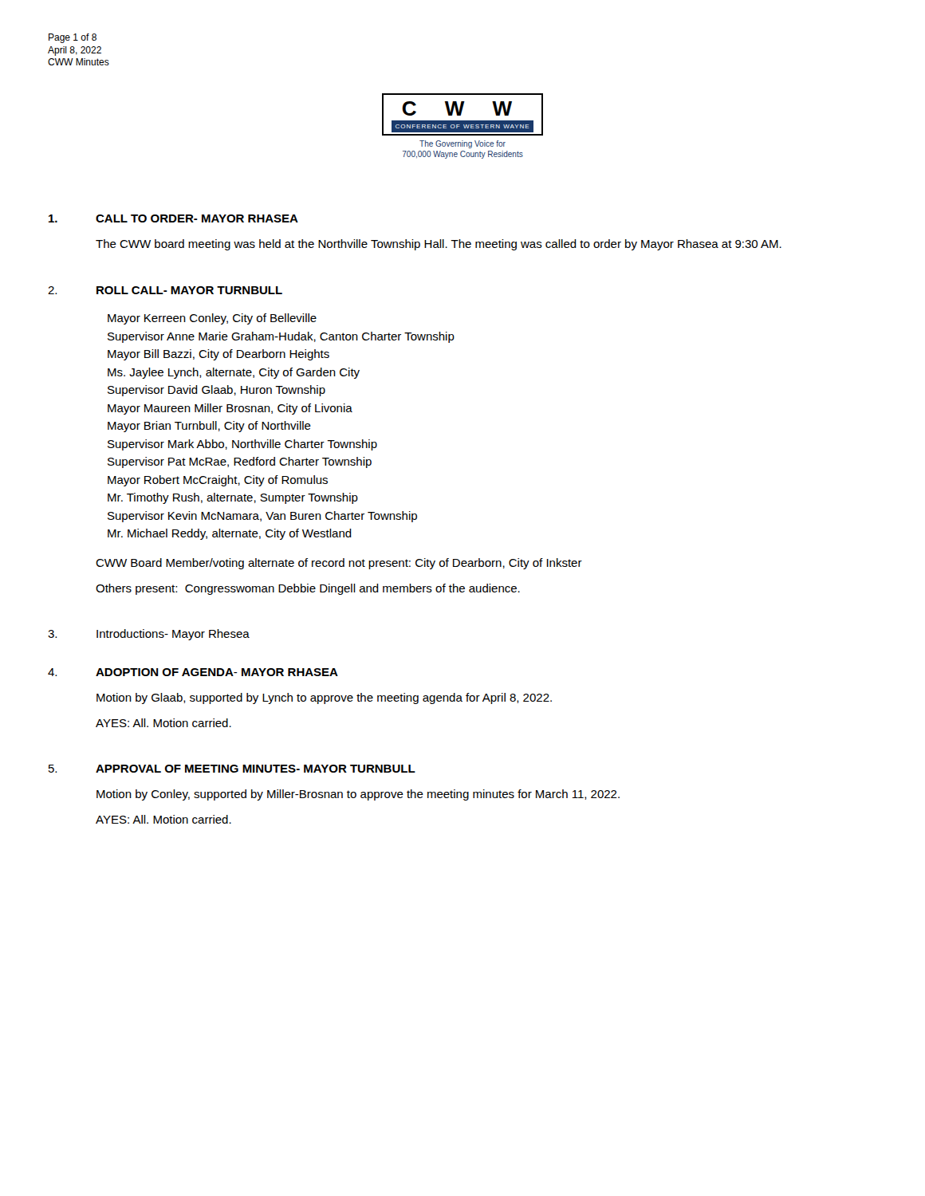Page 1 of 8
April 8, 2022
CWW Minutes
C W W
CONFERENCE OF WESTERN WAYNE
The Governing Voice for
700,000 Wayne County Residents
1.
CALL TO ORDER- MAYOR RHASEA
The CWW board meeting was held at the Northville Township Hall. The meeting was called to order by Mayor Rhasea at 9:30 AM.
2.
ROLL CALL- MAYOR TURNBULL
Mayor Kerreen Conley, City of Belleville
Supervisor Anne Marie Graham-Hudak, Canton Charter Township
Mayor Bill Bazzi, City of Dearborn Heights
Ms. Jaylee Lynch, alternate, City of Garden City
Supervisor David Glaab, Huron Township
Mayor Maureen Miller Brosnan, City of Livonia
Mayor Brian Turnbull, City of Northville
Supervisor Mark Abbo, Northville Charter Township
Supervisor Pat McRae, Redford Charter Township
Mayor Robert McCraight, City of Romulus
Mr. Timothy Rush, alternate, Sumpter Township
Supervisor Kevin McNamara, Van Buren Charter Township
Mr. Michael Reddy, alternate, City of Westland
CWW Board Member/voting alternate of record not present: City of Dearborn, City of Inkster
Others present: Congresswoman Debbie Dingell and members of the audience.
3.
Introductions- Mayor Rhesea
4.
ADOPTION OF AGENDA- MAYOR RHASEA
Motion by Glaab, supported by Lynch to approve the meeting agenda for April 8, 2022.
AYES: All. Motion carried.
5.
APPROVAL OF MEETING MINUTES- MAYOR TURNBULL
Motion by Conley, supported by Miller-Brosnan to approve the meeting minutes for March 11, 2022.
AYES: All. Motion carried.